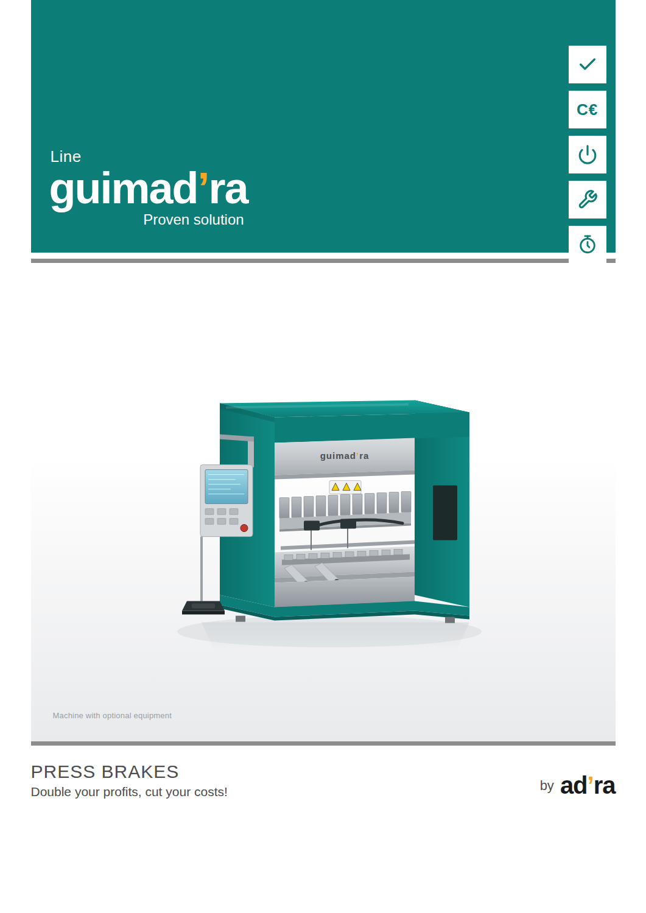C€
Line
guimad’ra
Proven solution
guimad’ra
Machine with optional equipment
PRESS BRAKES
Double your profits, cut your costs!
by ad’ra